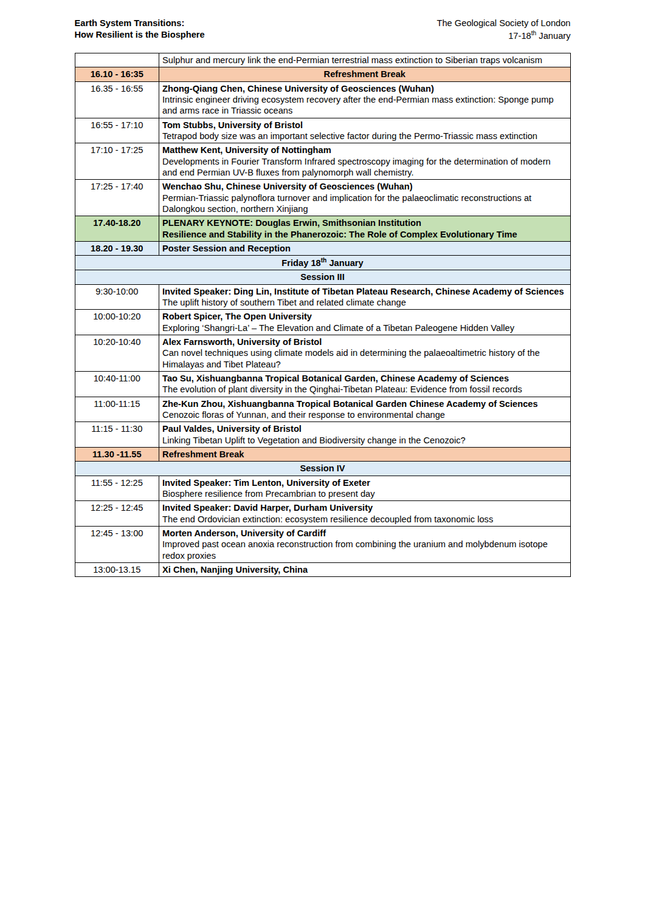Earth System Transitions:
How Resilient is the Biosphere
The Geological Society of London
17-18th January
| | Sulphur and mercury link the end-Permian terrestrial mass extinction to Siberian traps volcanism |
| 16.10 - 16:35 | Refreshment Break |
| 16.35 - 16:55 | Zhong-Qiang Chen, Chinese University of Geosciences (Wuhan) Intrinsic engineer driving ecosystem recovery after the end-Permian mass extinction: Sponge pump and arms race in Triassic oceans |
| 16:55 - 17:10 | Tom Stubbs, University of Bristol Tetrapod body size was an important selective factor during the Permo-Triassic mass extinction |
| 17:10 - 17:25 | Matthew Kent, University of Nottingham Developments in Fourier Transform Infrared spectroscopy imaging for the determination of modern and end Permian UV-B fluxes from palynomorph wall chemistry. |
| 17:25 - 17:40 | Wenchao Shu, Chinese University of Geosciences (Wuhan) Permian-Triassic palynoflora turnover and implication for the palaeoclimatic reconstructions at Dalongkou section, northern Xinjiang |
| 17.40-18.20 | PLENARY KEYNOTE: Douglas Erwin, Smithsonian Institution Resilience and Stability in the Phanerozoic: The Role of Complex Evolutionary Time |
| 18.20 - 19.30 | Poster Session and Reception |
| Friday 18 th January |
| Session III |
| 9:30-10:00 | Invited Speaker: Ding Lin, Institute of Tibetan Plateau Research, Chinese Academy of Sciences The uplift history of southern Tibet and related climate change |
| 10:00-10:20 | Robert Spicer, The Open University Exploring ‘Shangri-La’ – The Elevation and Climate of a Tibetan Paleogene Hidden Valley |
| 10:20-10:40 | Alex Farnsworth, University of Bristol Can novel techniques using climate models aid in determining the palaeoaltimetric history of the Himalayas and Tibet Plateau? |
| 10:40-11:00 | Tao Su, Xishuangbanna Tropical Botanical Garden, Chinese Academy of Sciences The evolution of plant diversity in the Qinghai-Tibetan Plateau: Evidence from fossil records |
| 11:00-11:15 | Zhe-Kun Zhou, Xishuangbanna Tropical Botanical Garden Chinese Academy of Sciences Cenozoic floras of Yunnan, and their response to environmental change |
| 11:15 - 11:30 | Paul Valdes, University of Bristol Linking Tibetan Uplift to Vegetation and Biodiversity change in the Cenozoic? |
| 11.30 -11.55 | Refreshment Break |
| Session IV |
| 11:55 - 12:25 | Invited Speaker: Tim Lenton, University of Exeter Biosphere resilience from Precambrian to present day |
| 12:25 - 12:45 | Invited Speaker: David Harper, Durham University The end Ordovician extinction: ecosystem resilience decoupled from taxonomic loss |
| 12:45 - 13:00 | Morten Anderson, University of Cardiff Improved past ocean anoxia reconstruction from combining the uranium and molybdenum isotope redox proxies |
| 13:00-13.15 | Xi Chen, Nanjing University, China |